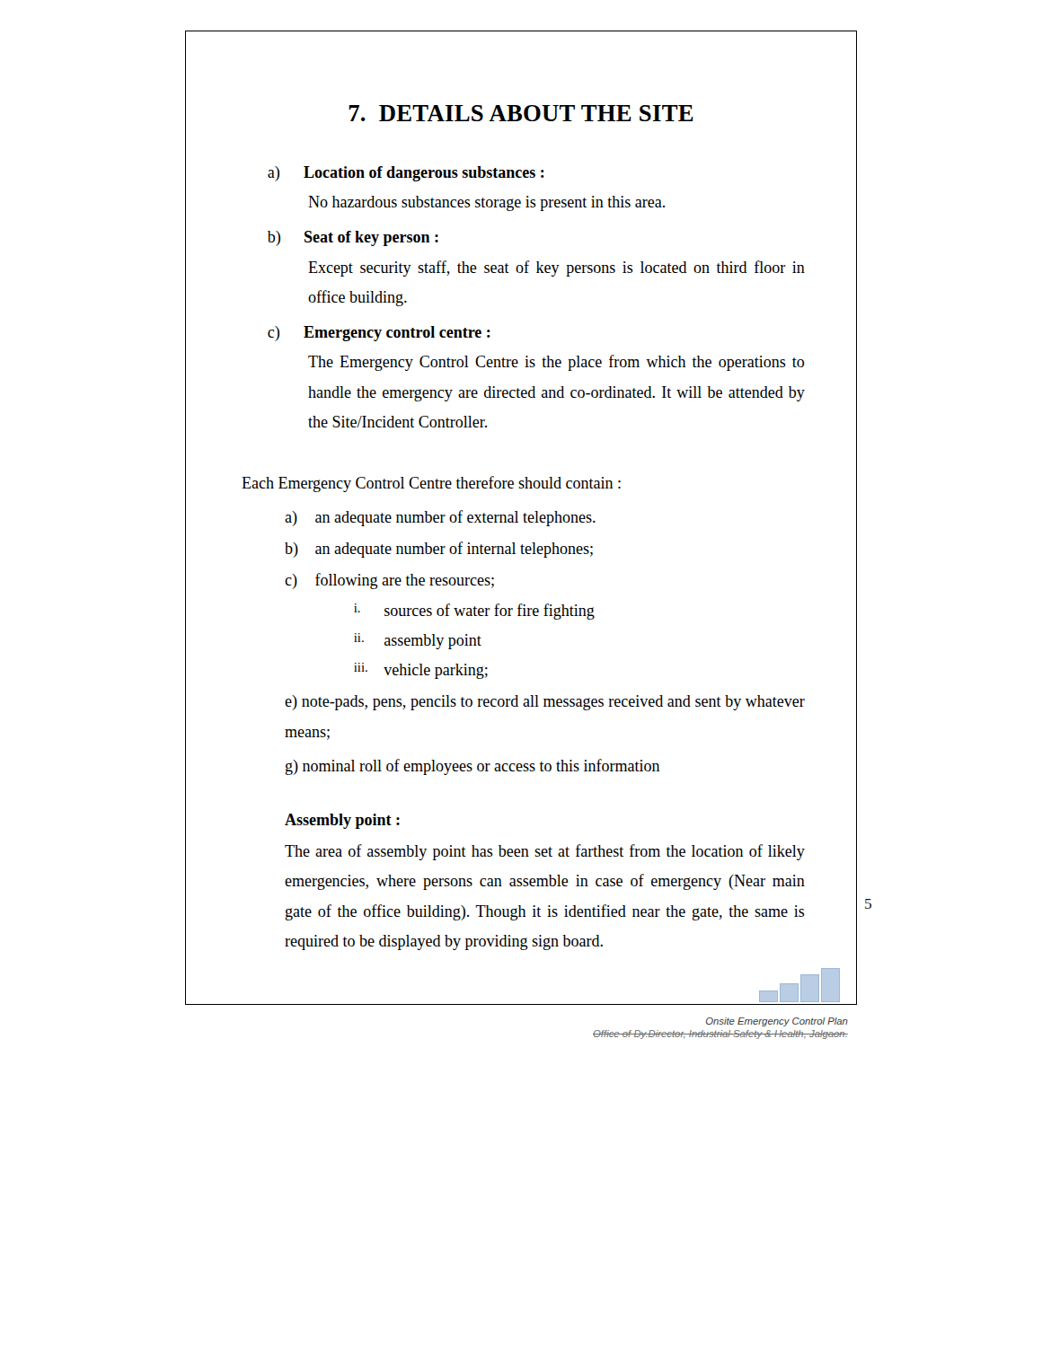7. DETAILS ABOUT THE SITE
a) Location of dangerous substances :
No hazardous substances storage is present in this area.
b) Seat of key person :
Except security staff, the seat of key persons is located on third floor in office building.
c) Emergency control centre :
The Emergency Control Centre is the place from which the operations to handle the emergency are directed and co-ordinated. It will be attended by the Site/Incident Controller.
Each Emergency Control Centre therefore should contain :
a) an adequate number of external telephones.
b) an adequate number of internal telephones;
c) following are the resources;
i. sources of water for fire fighting
ii. assembly point
iii. vehicle parking;
e) note-pads, pens, pencils to record all messages received and sent by whatever means;
g) nominal roll of employees or access to this information
Assembly point :
The area of assembly point has been set at farthest from the location of likely emergencies, where persons can assemble in case of emergency (Near main gate of the office building). Though it is identified near the gate, the same is required to be displayed by providing sign board.
5
Onsite Emergency Control Plan
Office of Dy.Director, Industrial Safety & Health, Jalgaon.